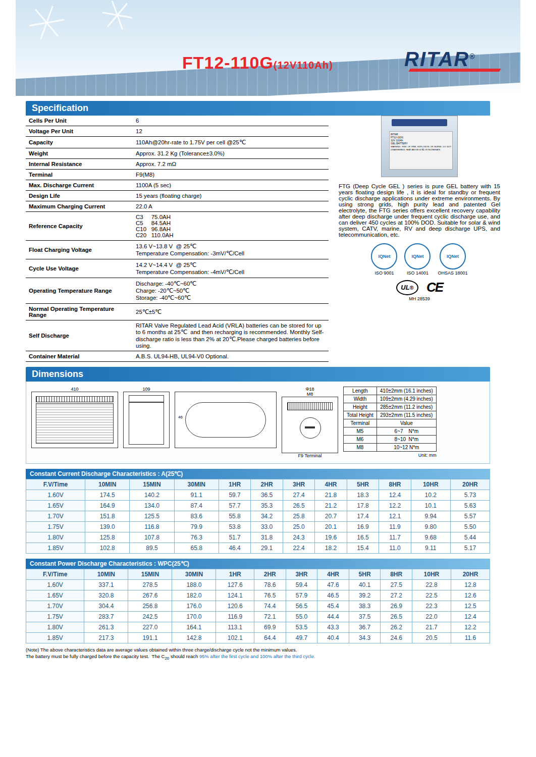FT12-110G(12V110Ah)
RITAR®
Specification
| Cells Per Unit | 6 |
| Voltage Per Unit | 12 |
| Capacity | 110Ah@20hr-rate to 1.75V per cell @25℃ |
| Weight | Approx. 31.2 Kg (Tolerance±3.0%) |
| Internal Resistance | Approx. 7.2 mΩ |
| Terminal | F9(M8) |
| Max. Discharge Current | 1100A (5 sec) |
| Design Life | 15 years (floating charge) |
| Maximum Charging Current | 22.0 A |
| Reference Capacity | C3 75.0AH C5 84.5AH C10 96.8AH C20 110.0AH |
| Float Charging Voltage | 13.6 V~13.8 V @ 25℃ Temperature Compensation: -3mV/℃/Cell |
| Cycle Use Voltage | 14.2 V~14.4 V @ 25℃ Temperature Compensation: -4mV/℃/Cell |
| Operating Temperature Range | Discharge: -40℃~60℃ Charge: -20℃~50℃ Storage: -40℃~60℃ |
| Normal Operating Temperature Range | 25℃±5℃ |
| Self Discharge | RITAR Valve Regulated Lead Acid (VRLA) batteries can be stored for up to 6 months at 25℃ and then recharging is recommended. Monthly Self-discharge ratio is less than 2% at 20℃.Please charged batteries before using. |
| Container Material | A.B.S. UL94-HB, UL94-V0 Optional. |
RITAR
FT12-110G
12V 110Ah
GEL BATTERY
WARNING: RISK OF FIRE, EXPLOSION OR BURNS. DO NOT DISASSEMBLE, HEAT ABOVE 60℃ OR INCINERATE.
FTG (Deep Cycle GEL ) series is pure GEL battery with 15 years floating design life , it is ideal for standby or frequent cyclic discharge applications under extreme environments. By using strong grids, high purity lead and patented Gel electrolyte, the FTG series offers excellent recovery capability after deep discharge under frequent cyclic discharge use, and can deliver 450 cycles at 100% DOD. Suitable for solar & wind system, CATV, marine, RV and deep discharge UPS, and telecommunication, etc.
IQNet
ISO 9001
IQNet
ISO 14001
IQNet
OHSAS 18001
UL®
CE
MH 28539
Dimensions
410
285
109
46
Φ18
M8
F9 Terminal
| Length | 410±2mm (16.1 inches) |
| Width | 109±2mm (4.29 inches) |
| Height | 285±2mm (11.2 inches) |
| Total Height | 293±2mm (11.5 inches) |
| Terminal | Value |
| M5 | 6~7 N*m |
| M6 | 8~10 N*m |
| M8 | 10~12 N*m |
Unit: mm
Constant Current Discharge Characteristics : A(25℃)
| F.V/Time | 10MIN | 15MIN | 30MIN | 1HR | 2HR | 3HR | 4HR | 5HR | 8HR | 10HR | 20HR |
| --- | --- | --- | --- | --- | --- | --- | --- | --- | --- | --- | --- |
| 1.60V | 174.5 | 140.2 | 91.1 | 59.7 | 36.5 | 27.4 | 21.8 | 18.3 | 12.4 | 10.2 | 5.73 |
| 1.65V | 164.9 | 134.0 | 87.4 | 57.7 | 35.3 | 26.5 | 21.2 | 17.8 | 12.2 | 10.1 | 5.63 |
| 1.70V | 151.8 | 125.5 | 83.6 | 55.8 | 34.2 | 25.8 | 20.7 | 17.4 | 12.1 | 9.94 | 5.57 |
| 1.75V | 139.0 | 116.8 | 79.9 | 53.8 | 33.0 | 25.0 | 20.1 | 16.9 | 11.9 | 9.80 | 5.50 |
| 1.80V | 125.8 | 107.8 | 76.3 | 51.7 | 31.8 | 24.3 | 19.6 | 16.5 | 11.7 | 9.68 | 5.44 |
| 1.85V | 102.8 | 89.5 | 65.8 | 46.4 | 29.1 | 22.4 | 18.2 | 15.4 | 11.0 | 9.11 | 5.17 |
Constant Power Discharge Characteristics : WPC(25℃)
| F.V/Time | 10MIN | 15MIN | 30MIN | 1HR | 2HR | 3HR | 4HR | 5HR | 8HR | 10HR | 20HR |
| --- | --- | --- | --- | --- | --- | --- | --- | --- | --- | --- | --- |
| 1.60V | 337.1 | 278.5 | 188.0 | 127.6 | 78.6 | 59.4 | 47.6 | 40.1 | 27.5 | 22.8 | 12.8 |
| 1.65V | 320.8 | 267.6 | 182.0 | 124.1 | 76.5 | 57.9 | 46.5 | 39.2 | 27.2 | 22.5 | 12.6 |
| 1.70V | 304.4 | 256.8 | 176.0 | 120.6 | 74.4 | 56.5 | 45.4 | 38.3 | 26.9 | 22.3 | 12.5 |
| 1.75V | 283.7 | 242.5 | 170.0 | 116.9 | 72.1 | 55.0 | 44.4 | 37.5 | 26.5 | 22.0 | 12.4 |
| 1.80V | 261.3 | 227.0 | 164.1 | 113.1 | 69.9 | 53.5 | 43.3 | 36.7 | 26.2 | 21.7 | 12.2 |
| 1.85V | 217.3 | 191.1 | 142.8 | 102.1 | 64.4 | 49.7 | 40.4 | 34.3 | 24.6 | 20.5 | 11.6 |
(Note) The above characteristics data are average values obtained within three charge/discharge cycle not the minimum values.
The battery must be fully charged before the capacity test. The C20 should reach 95% after the first cycle and 100% after the third cycle.